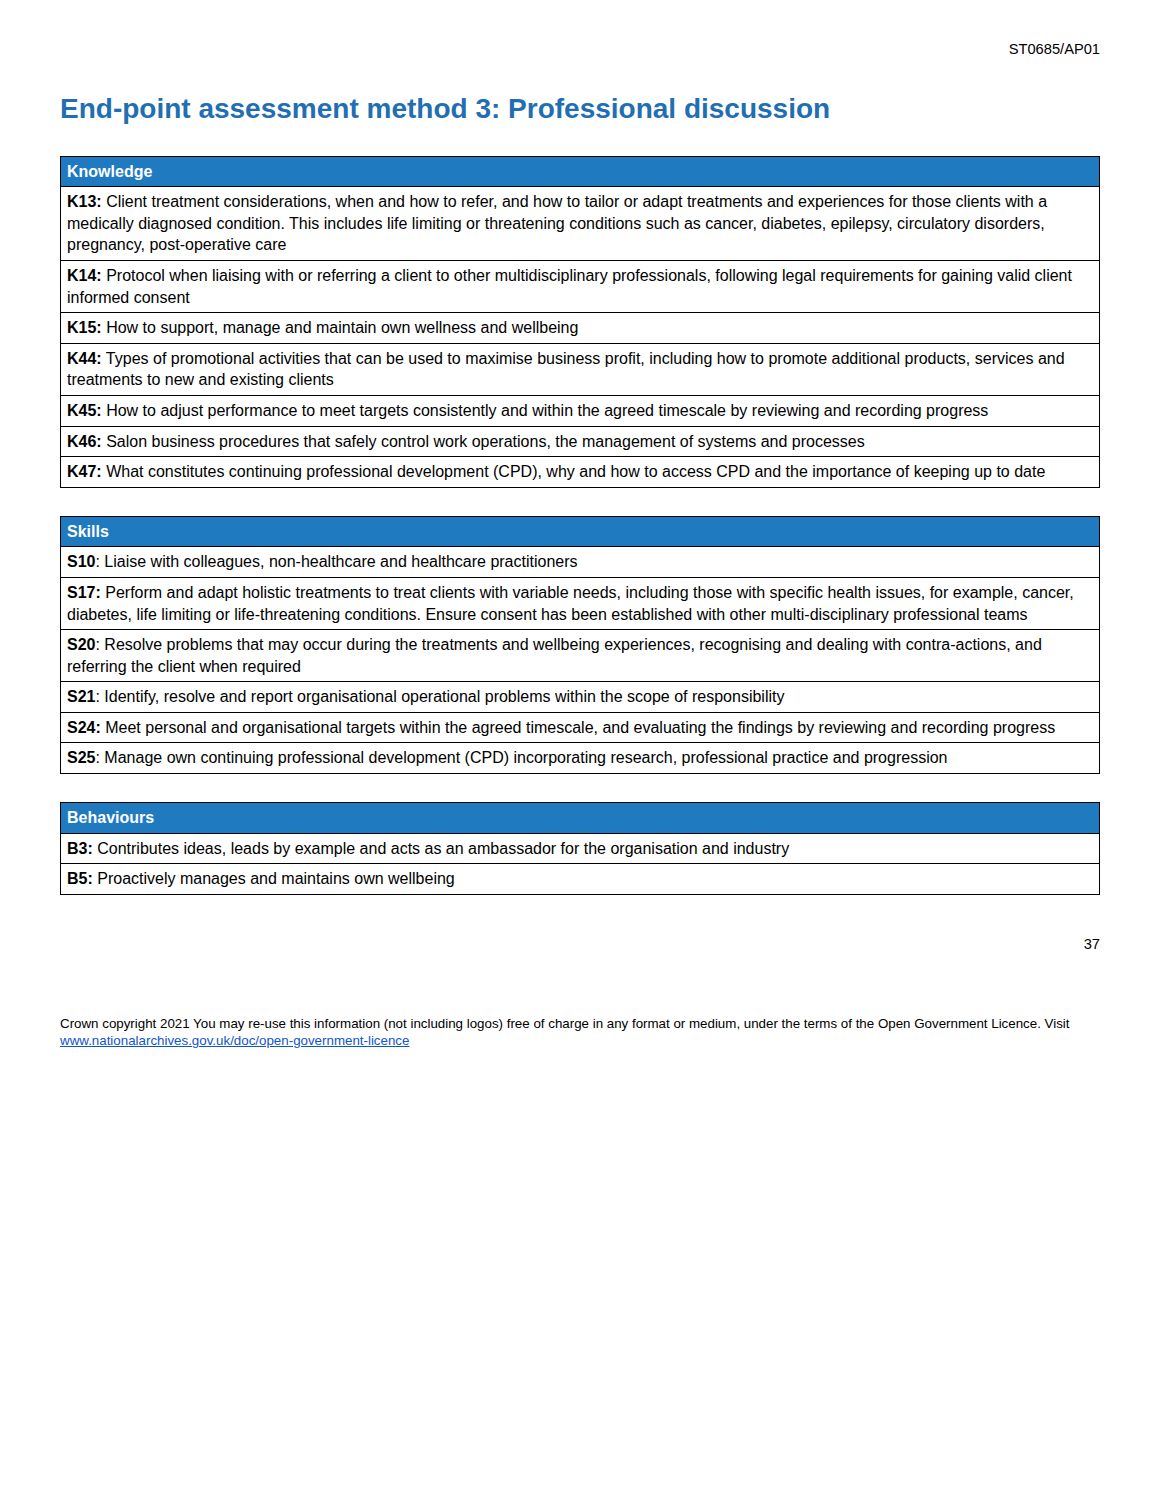ST0685/AP01
End-point assessment method 3: Professional discussion
| Knowledge |
| --- |
| K13: Client treatment considerations, when and how to refer, and how to tailor or adapt treatments and experiences for those clients with a medically diagnosed condition. This includes life limiting or threatening conditions such as cancer, diabetes, epilepsy, circulatory disorders, pregnancy, post-operative care |
| K14: Protocol when liaising with or referring a client to other multidisciplinary professionals, following legal requirements for gaining valid client informed consent |
| K15: How to support, manage and maintain own wellness and wellbeing |
| K44: Types of promotional activities that can be used to maximise business profit, including how to promote additional products, services and treatments to new and existing clients |
| K45: How to adjust performance to meet targets consistently and within the agreed timescale by reviewing and recording progress |
| K46: Salon business procedures that safely control work operations, the management of systems and processes |
| K47: What constitutes continuing professional development (CPD), why and how to access CPD and the importance of keeping up to date |
| Skills |
| --- |
| S10 : Liaise with colleagues, non-healthcare and healthcare practitioners |
| S17: Perform and adapt holistic treatments to treat clients with variable needs, including those with specific health issues, for example, cancer, diabetes, life limiting or life-threatening conditions. Ensure consent has been established with other multi-disciplinary professional teams |
| S20 : Resolve problems that may occur during the treatments and wellbeing experiences, recognising and dealing with contra-actions, and referring the client when required |
| S21 : Identify, resolve and report organisational operational problems within the scope of responsibility |
| S24: Meet personal and organisational targets within the agreed timescale, and evaluating the findings by reviewing and recording progress |
| S25 : Manage own continuing professional development (CPD) incorporating research, professional practice and progression |
| Behaviours |
| --- |
| B3: Contributes ideas, leads by example and acts as an ambassador for the organisation and industry |
| B5: Proactively manages and maintains own wellbeing |
37
Crown copyright 2021 You may re-use this information (not including logos) free of charge in any format or medium, under the terms of the Open Government Licence. Visit www.nationalarchives.gov.uk/doc/open-government-licence